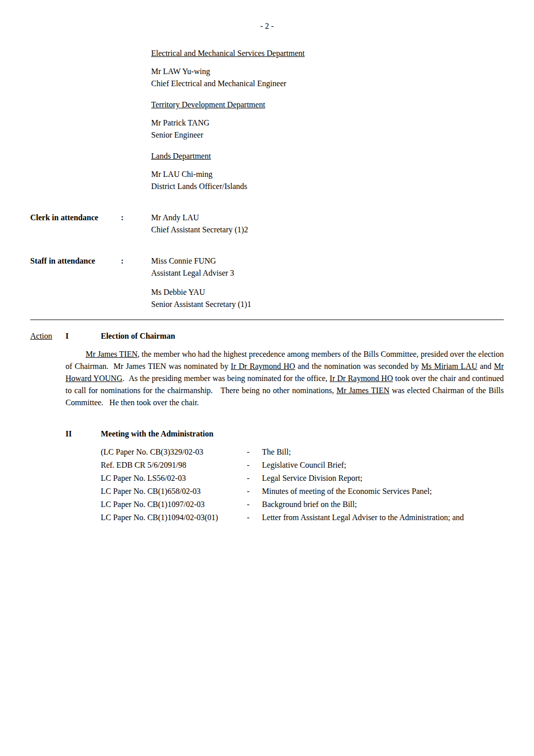- 2 -
Electrical and Mechanical Services Department
Mr LAW Yu-wing
Chief Electrical and Mechanical Engineer
Territory Development Department
Mr Patrick TANG
Senior Engineer
Lands Department
Mr LAU Chi-ming
District Lands Officer/Islands
Clerk in attendance
:
Mr Andy LAU
Chief Assistant Secretary (1)2
Staff in attendance
:
Miss Connie FUNG
Assistant Legal Adviser 3
Ms Debbie YAU
Senior Assistant Secretary (1)1
Action
IElection of Chairman
Mr James TIEN, the member who had the highest precedence among members of the Bills Committee, presided over the election of Chairman. Mr James TIEN was nominated by Ir Dr Raymond HO and the nomination was seconded by Ms Miriam LAU and Mr Howard YOUNG. As the presiding member was being nominated for the office, Ir Dr Raymond HO took over the chair and continued to call for nominations for the chairmanship. There being no other nominations, Mr James TIEN was elected Chairman of the Bills Committee. He then took over the chair.
IIMeeting with the Administration
(LC Paper No. CB(3)329/02-03
-
The Bill;
Ref. EDB CR 5/6/2091/98
-
Legislative Council Brief;
LC Paper No. LS56/02-03
-
Legal Service Division Report;
LC Paper No. CB(1)658/02-03
-
Minutes of meeting of the Economic Services Panel;
LC Paper No. CB(1)1097/02-03
-
Background brief on the Bill;
LC Paper No. CB(1)1094/02-03(01)
-
Letter from Assistant Legal Adviser to the Administration; and